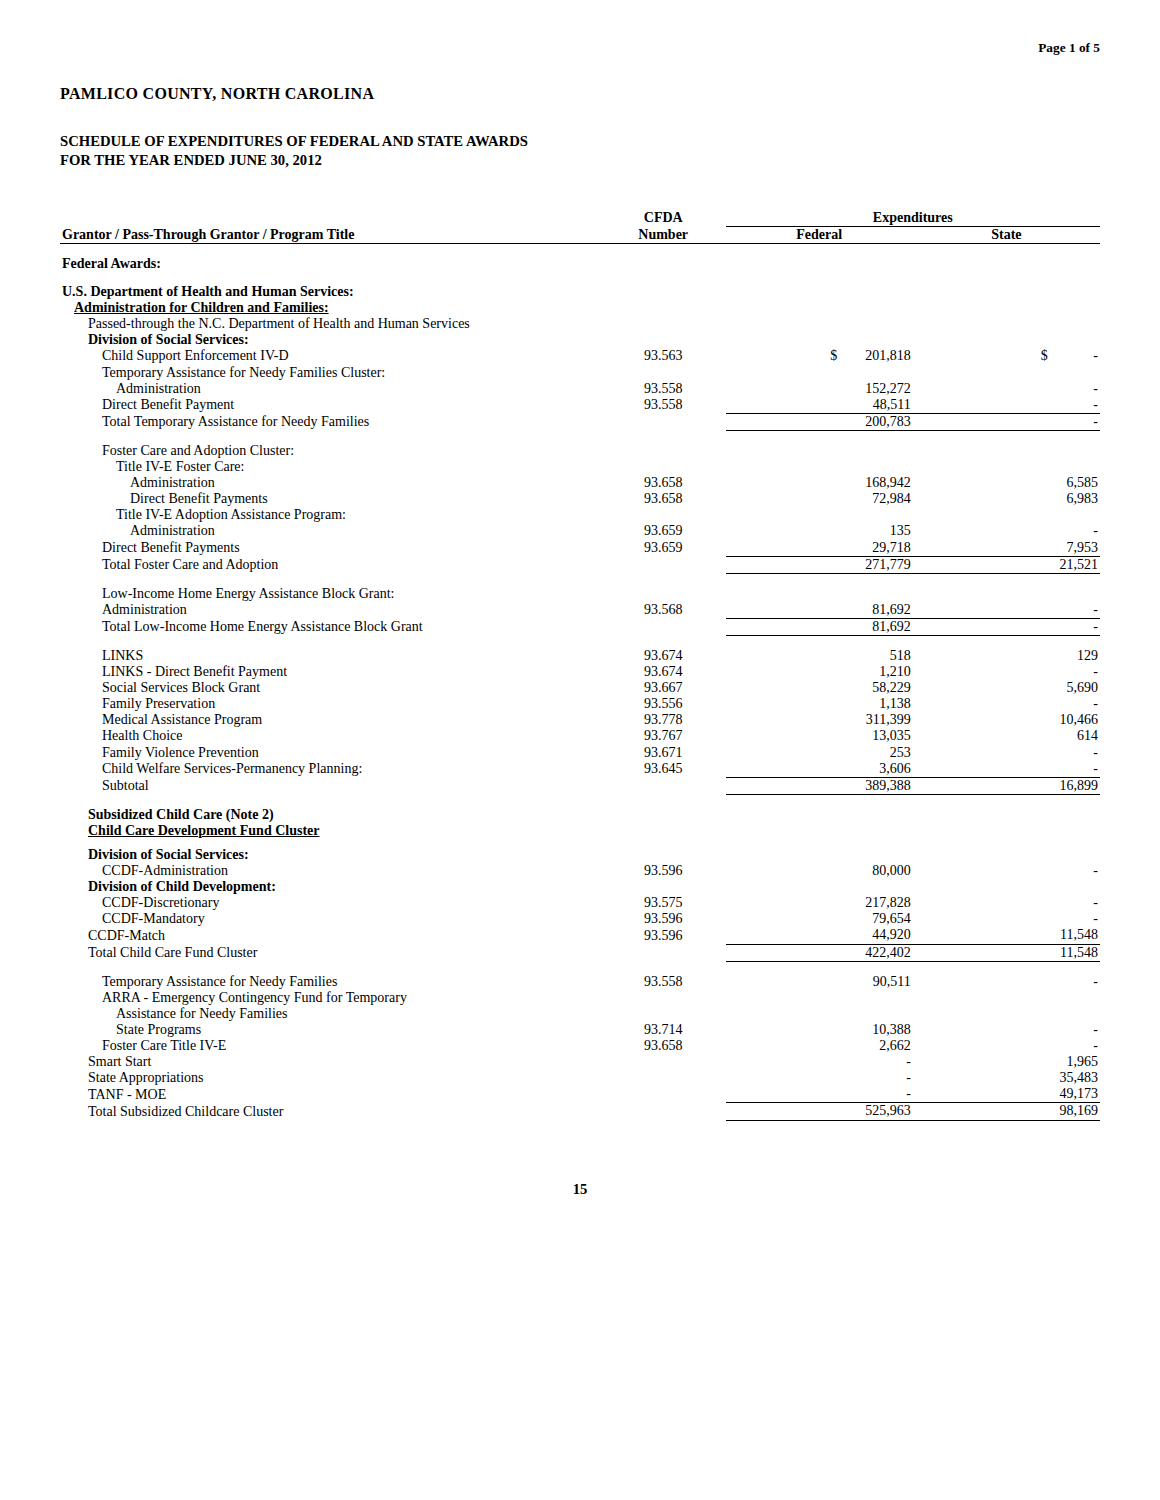Page 1 of 5
PAMLICO COUNTY, NORTH CAROLINA
SCHEDULE OF EXPENDITURES OF FEDERAL AND STATE AWARDS
FOR THE YEAR ENDED JUNE 30, 2012
| | CFDA | Expenditures |
| --- | --- | --- |
| Grantor / Pass-Through Grantor / Program Title | Number | Federal | State |
| Federal Awards: | | | |
| U.S. Department of Health and Human Services: | | | |
| Administration for Children and Families: | | | |
| Passed-through the N.C. Department of Health and Human Services | | | |
| Division of Social Services: | | | |
| Child Support Enforcement IV-D | 93.563 | $ 201,818 | $ - |
| Temporary Assistance for Needy Families Cluster: | | | |
| Administration | 93.558 | 152,272 | - |
| Direct Benefit Payment | 93.558 | 48,511 | - |
| Total Temporary Assistance for Needy Families | | 200,783 | - |
| Foster Care and Adoption Cluster: | | | |
| Title IV-E Foster Care: | | | |
| Administration | 93.658 | 168,942 | 6,585 |
| Direct Benefit Payments | 93.658 | 72,984 | 6,983 |
| Title IV-E Adoption Assistance Program: | | | |
| Administration | 93.659 | 135 | - |
| Direct Benefit Payments | 93.659 | 29,718 | 7,953 |
| Total Foster Care and Adoption | | 271,779 | 21,521 |
| Low-Income Home Energy Assistance Block Grant: | | | |
| Administration | 93.568 | 81,692 | - |
| Total Low-Income Home Energy Assistance Block Grant | | 81,692 | - |
| LINKS | 93.674 | 518 | 129 |
| LINKS - Direct Benefit Payment | 93.674 | 1,210 | - |
| Social Services Block Grant | 93.667 | 58,229 | 5,690 |
| Family Preservation | 93.556 | 1,138 | - |
| Medical Assistance Program | 93.778 | 311,399 | 10,466 |
| Health Choice | 93.767 | 13,035 | 614 |
| Family Violence Prevention | 93.671 | 253 | - |
| Child Welfare Services-Permanency Planning: | 93.645 | 3,606 | - |
| Subtotal | | 389,388 | 16,899 |
| Subsidized Child Care (Note 2) | | | |
| Child Care Development Fund Cluster | | | |
| Division of Social Services: | | | |
| CCDF-Administration | 93.596 | 80,000 | - |
| Division of Child Development: | | | |
| CCDF-Discretionary | 93.575 | 217,828 | - |
| CCDF-Mandatory | 93.596 | 79,654 | - |
| CCDF-Match | 93.596 | 44,920 | 11,548 |
| Total Child Care Fund Cluster | | 422,402 | 11,548 |
| Temporary Assistance for Needy Families | 93.558 | 90,511 | - |
| ARRA - Emergency Contingency Fund for Temporary | | | |
| Assistance for Needy Families | | | |
| State Programs | 93.714 | 10,388 | - |
| Foster Care Title IV-E | 93.658 | 2,662 | - |
| Smart Start | | - | 1,965 |
| State Appropriations | | - | 35,483 |
| TANF - MOE | | - | 49,173 |
| Total Subsidized Childcare Cluster | | 525,963 | 98,169 |
15